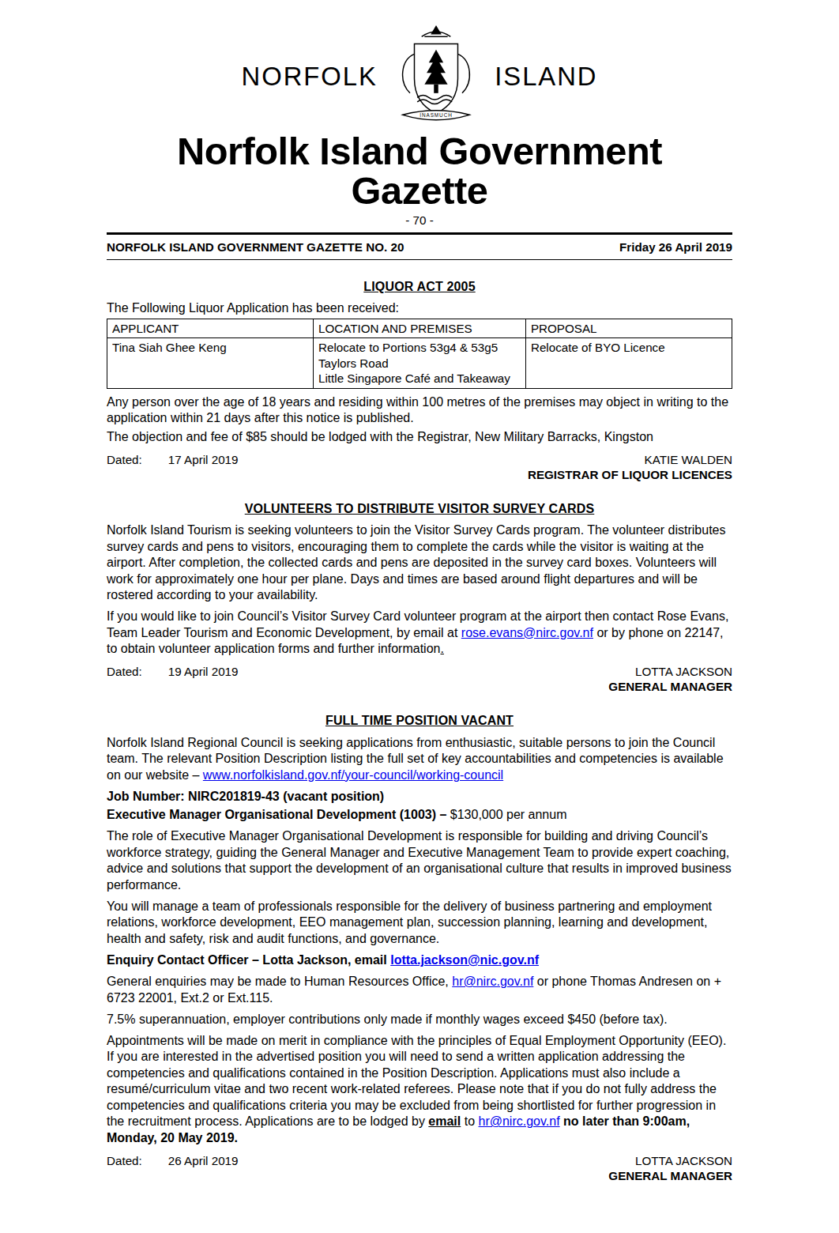NORFOLK INASMUCH ISLAND
Norfolk Island Government Gazette
- 70 -
NORFOLK ISLAND GOVERNMENT GAZETTE NO. 20 Friday 26 April 2019
LIQUOR ACT 2005
The Following Liquor Application has been received:
| APPLICANT | LOCATION AND PREMISES | PROPOSAL |
| --- | --- | --- |
| Tina Siah Ghee Keng | Relocate to Portions 53g4 & 53g5 Taylors Road Little Singapore Café and Takeaway | Relocate of BYO Licence |
Any person over the age of 18 years and residing within 100 metres of the premises may object in writing to the application within 21 days after this notice is published.
The objection and fee of $85 should be lodged with the Registrar, New Military Barracks, Kingston
Dated: 17 April 2019
KATIE WALDEN REGISTRAR OF LIQUOR LICENCES
VOLUNTEERS TO DISTRIBUTE VISITOR SURVEY CARDS
Norfolk Island Tourism is seeking volunteers to join the Visitor Survey Cards program. The volunteer distributes survey cards and pens to visitors, encouraging them to complete the cards while the visitor is waiting at the airport. After completion, the collected cards and pens are deposited in the survey card boxes. Volunteers will work for approximately one hour per plane. Days and times are based around flight departures and will be rostered according to your availability.
If you would like to join Council’s Visitor Survey Card volunteer program at the airport then contact Rose Evans, Team Leader Tourism and Economic Development, by email at rose.evans@nirc.gov.nf or by phone on 22147, to obtain volunteer application forms and further information.
Dated: 19 April 2019
LOTTA JACKSON GENERAL MANAGER
FULL TIME POSITION VACANT
Norfolk Island Regional Council is seeking applications from enthusiastic, suitable persons to join the Council team. The relevant Position Description listing the full set of key accountabilities and competencies is available on our website – www.norfolkisland.gov.nf/your-council/working-council
Job Number: NIRC201819-43 (vacant position)
Executive Manager Organisational Development (1003) – $130,000 per annum
The role of Executive Manager Organisational Development is responsible for building and driving Council’s workforce strategy, guiding the General Manager and Executive Management Team to provide expert coaching, advice and solutions that support the development of an organisational culture that results in improved business performance.
You will manage a team of professionals responsible for the delivery of business partnering and employment relations, workforce development, EEO management plan, succession planning, learning and development, health and safety, risk and audit functions, and governance.
Enquiry Contact Officer – Lotta Jackson, email lotta.jackson@nic.gov.nf
General enquiries may be made to Human Resources Office, hr@nirc.gov.nf or phone Thomas Andresen on + 6723 22001, Ext.2 or Ext.115.
7.5% superannuation, employer contributions only made if monthly wages exceed $450 (before tax).
Appointments will be made on merit in compliance with the principles of Equal Employment Opportunity (EEO). If you are interested in the advertised position you will need to send a written application addressing the competencies and qualifications contained in the Position Description. Applications must also include a resumé/curriculum vitae and two recent work-related referees. Please note that if you do not fully address the competencies and qualifications criteria you may be excluded from being shortlisted for further progression in the recruitment process. Applications are to be lodged by email to hr@nirc.gov.nf no later than 9:00am, Monday, 20 May 2019.
Dated: 26 April 2019
LOTTA JACKSON GENERAL MANAGER